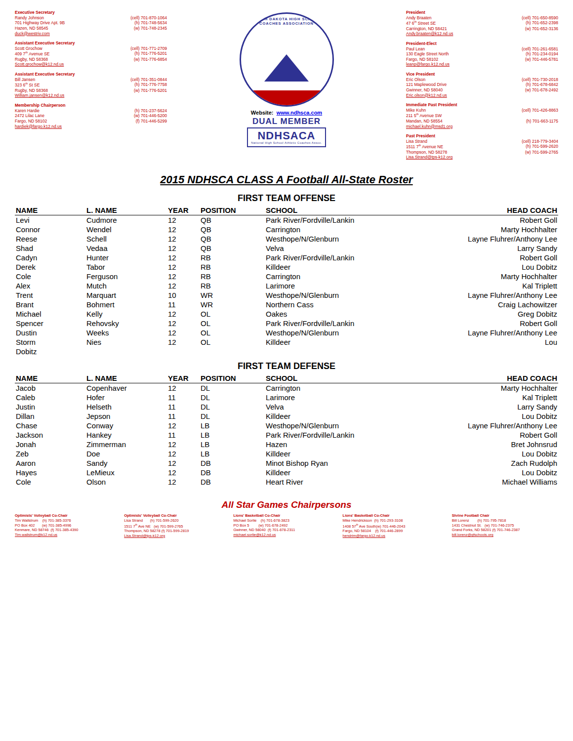Executive Secretary
Randy Johnson(cell) 701-870-1064
701 Highway Drive Apt. 9B(h) 701-748-5634
Hazen, ND 58545(w) 701-748-2345
duck@westriv.com
Assistant Executive Secretary
Scott Grochow(cell) 701-771-2709
409 7th Avenue SE(h) 701-776-5201
Rugby, ND 58368(w) 701-776-6854
Scott.grochow@k12.nd.us
Assistant Executive Secretary
Bill Jansen(cell) 701-351-0844
323 6th St SE(h) 701-776-7758
Rugby, ND 58368(w) 701-776-5201
William.jansen@k12.nd.us
Membership Chairperson
Karen Hardie(h) 701-237-5624
2472 Lilac Lane(w) 701-446-5200
Fargo, ND 58102(f) 701-446-5299
hardiek@fargo.k12.nd.us
NORTH DAKOTA HIGH SCHOOL COACHES ASSOCIATION
N D H S C A
Website: www.ndhsca.com
DUAL MEMBER
NDHSACA
National High School Athletic Coaches Assoc.
President
Andy Braaten(cell) 701-650-8590
47 6th Street SE(h) 701-652-2398
Carrington, ND 58421(w) 701-652-3136
Andy.braaten@k12.nd.us
President-Elect
Paul Lean(cell) 701-261-6581
130 Eagle Street North(h) 701-234-0194
Fargo, ND 58102(w) 701-446-5781
leanp@fargo.k12.nd.us
Vice President
Eric Olson(cell) 701-730-2018
121 Maplewood Drive(h) 701-678-6842
Gwinner, ND 58040(w) 701-678-2492
Eric.olson@k12.nd.us
Immediate Past President
Mike Kuhn(cell) 701-426-8863
211 5th Avenue SW
Mandan, ND 58554(h) 701-663-1175
michael.kuhn@msd1.org
Past President
Lisa Strand(cell) 218-779-3404
1511 7th Avenue NE(h) 701-599-2620
Thompson, ND 58278(w) 701-599-2765
Lisa.Strand@tps-k12.org
2015 NDHSCA CLASS A Football All-State Roster
FIRST TEAM OFFENSE
| NAME | L. NAME | YEAR | POSITION | SCHOOL | HEAD COACH |
| --- | --- | --- | --- | --- | --- |
| Levi | Cudmore | 12 | QB | Park River/Fordville/Lankin | Robert Goll |
| Connor | Wendel | 12 | QB | Carrington | Marty Hochhalter |
| Reese | Schell | 12 | QB | Westhope/N/Glenburn | Layne Fluhrer/Anthony Lee |
| Shad | Vedaa | 12 | QB | Velva | Larry Sandy |
| Cadyn | Hunter | 12 | RB | Park River/Fordville/Lankin | Robert Goll |
| Derek | Tabor | 12 | RB | Killdeer | Lou Dobitz |
| Cole | Ferguson | 12 | RB | Carrington | Marty Hochhalter |
| Alex | Mutch | 12 | RB | Larimore | Kal Triplett |
| Trent | Marquart | 10 | WR | Westhope/N/Glenburn | Layne Fluhrer/Anthony Lee |
| Brant | Bohmert | 11 | WR | Northern Cass | Craig Lachowitzer |
| Michael | Kelly | 12 | OL | Oakes | Greg Dobitz |
| Spencer | Rehovsky | 12 | OL | Park River/Fordville/Lankin | Robert Goll |
| Dustin | Weeks | 12 | OL | Westhope/N/Glenburn | Layne Fluhrer/Anthony Lee |
| Storm | Nies | 12 | OL | Killdeer | Lou |
| Dobitz | | | | | |
FIRST TEAM DEFENSE
| NAME | L. NAME | YEAR | POSITION | SCHOOL | HEAD COACH |
| --- | --- | --- | --- | --- | --- |
| Jacob | Copenhaver | 12 | DL | Carrington | Marty Hochhalter |
| Caleb | Hofer | 11 | DL | Larimore | Kal Triplett |
| Justin | Helseth | 11 | DL | Velva | Larry Sandy |
| Dillan | Jepson | 11 | DL | Killdeer | Lou Dobitz |
| Chase | Conway | 12 | LB | Westhope/N/Glenburn | Layne Fluhrer/Anthony Lee |
| Jackson | Hankey | 11 | LB | Park River/Fordville/Lankin | Robert Goll |
| Jonah | Zimmerman | 12 | LB | Hazen | Bret Johnsrud |
| Zeb | Doe | 12 | LB | Killdeer | Lou Dobitz |
| Aaron | Sandy | 12 | DB | Minot Bishop Ryan | Zach Rudolph |
| Hayes | LeMieux | 12 | DB | Killdeer | Lou Dobitz |
| Cole | Olson | 12 | DB | Heart River | Michael Williams |
All Star Games Chairpersons
Optimists' Volleyball Co-Chair
Tim Wallstrum (h) 701-385-3376
PO Box 402 (w) 701-385-4996
Kenmare, ND 58746 (f) 701-385-4390
Tim.wallstrum@k12.nd.us
Optimists' Volleyball Co-Chair
Lisa Strand (h) 701-599-2620
1511 7th Ave NE (w) 701-599-2765
Thompson, ND 58278 (f) 701-599-2819
Lisa.Strand@tps-k12.org
Lions' Basketball Co-Chair
Michael Sorlie (h) 701-678-3823
PO Box 5 (w) 701-678-2492
Gwinner, ND 58040 (f) 701-678-2311
michael.sorlie@k12.nd.us
Lions' Basketball Co-Chair
Mike Hendrickson (h) 701-293-3108
1408 57th Ave South(w) 701-446-2043
Fargo, ND 58104 (f) 701-446-2899
hendrim@fargo.k12.nd.us
Shrine Football Chair
Bill Lorenz (h) 701-795-7818
1431 Chestnut St. (w) 701-746-2375
Grand Forks, ND 58201 (f) 701-746-2387
bill.lorenz@gfschools.org